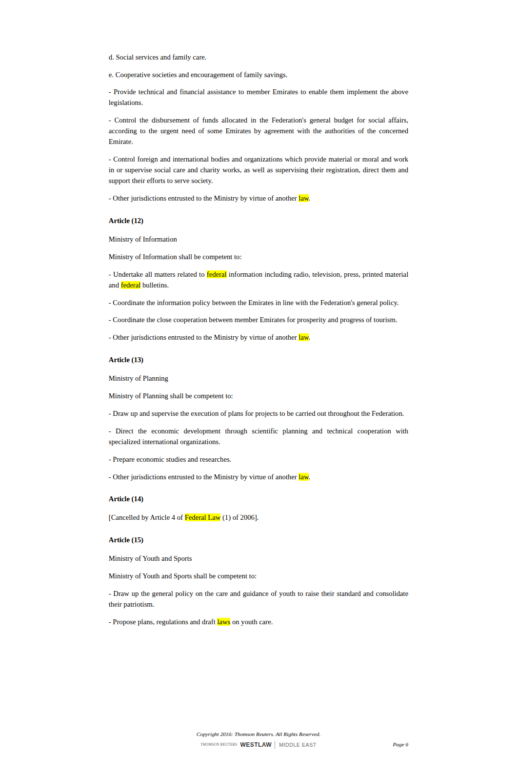d. Social services and family care.
e. Cooperative societies and encouragement of family savings.
- Provide technical and financial assistance to member Emirates to enable them implement the above legislations.
- Control the disbursement of funds allocated in the Federation's general budget for social affairs, according to the urgent need of some Emirates by agreement with the authorities of the concerned Emirate.
- Control foreign and international bodies and organizations which provide material or moral and work in or supervise social care and charity works, as well as supervising their registration, direct them and support their efforts to serve society.
- Other jurisdictions entrusted to the Ministry by virtue of another law.
Article (12)
Ministry of Information
Ministry of Information shall be competent to:
- Undertake all matters related to federal information including radio, television, press, printed material and federal bulletins.
- Coordinate the information policy between the Emirates in line with the Federation's general policy.
- Coordinate the close cooperation between member Emirates for prosperity and progress of tourism.
- Other jurisdictions entrusted to the Ministry by virtue of another law.
Article (13)
Ministry of Planning
Ministry of Planning shall be competent to:
- Draw up and supervise the execution of plans for projects to be carried out throughout the Federation.
- Direct the economic development through scientific planning and technical cooperation with specialized international organizations.
- Prepare economic studies and researches.
- Other jurisdictions entrusted to the Ministry by virtue of another law.
Article (14)
[Cancelled by Article 4 of Federal Law (1) of 2006].
Article (15)
Ministry of Youth and Sports
Ministry of Youth and Sports shall be competent to:
- Draw up the general policy on the care and guidance of youth to raise their standard and consolidate their patriotism.
- Propose plans, regulations and draft laws on youth care.
Copyright 2016: Thomson Reuters. All Rights Reserved.
THOMSON REUTERS WESTLAW MIDDLE EAST Page 6